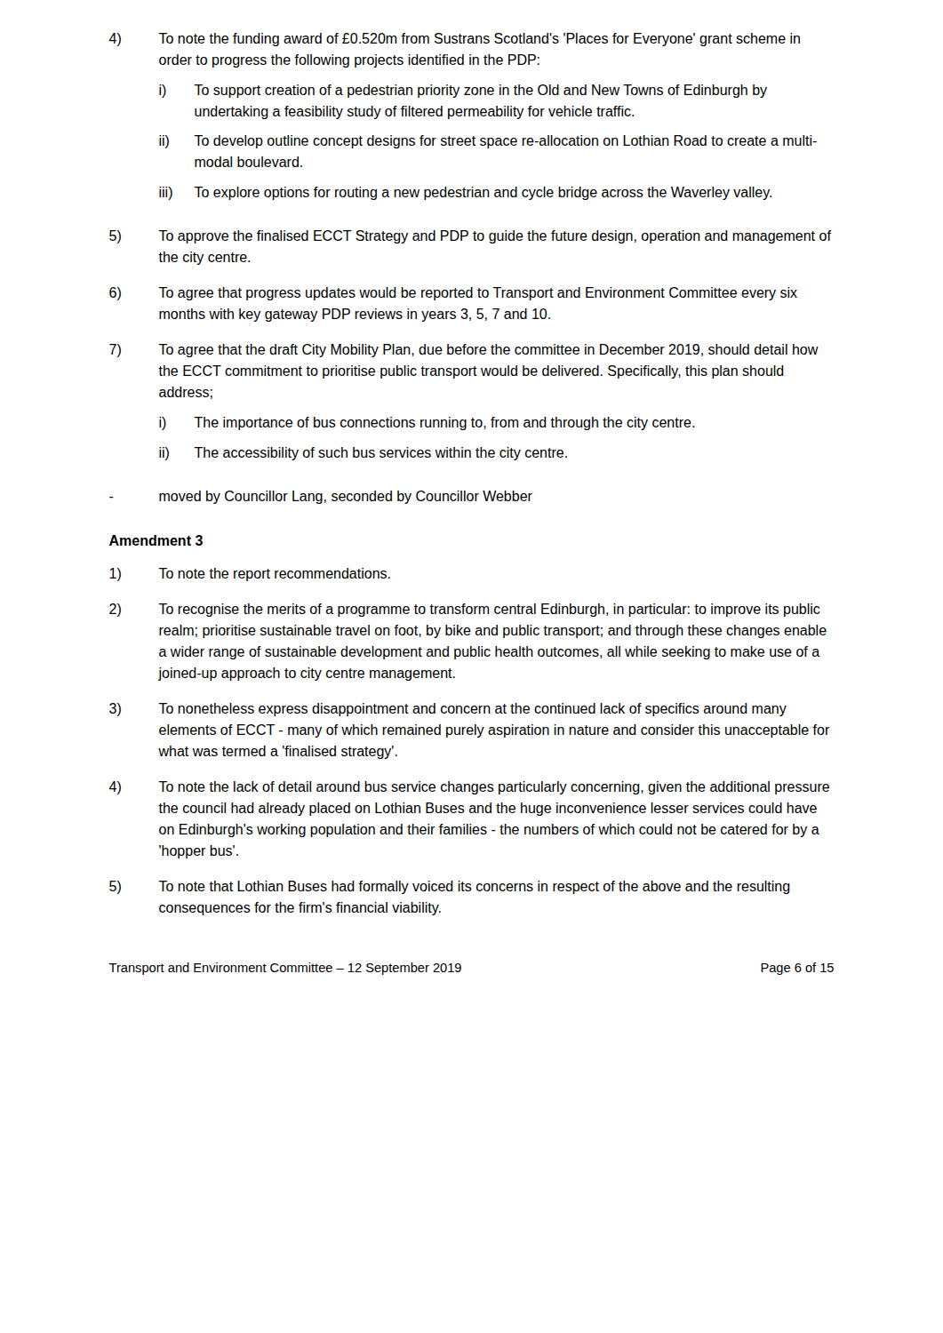4)
To note the funding award of £0.520m from Sustrans Scotland's 'Places for Everyone' grant scheme in order to progress the following projects identified in the PDP:
i)
To support creation of a pedestrian priority zone in the Old and New Towns of Edinburgh by undertaking a feasibility study of filtered permeability for vehicle traffic.
ii)
To develop outline concept designs for street space re-allocation on Lothian Road to create a multi-modal boulevard.
iii)
To explore options for routing a new pedestrian and cycle bridge across the Waverley valley.
5)
To approve the finalised ECCT Strategy and PDP to guide the future design, operation and management of the city centre.
6)
To agree that progress updates would be reported to Transport and Environment Committee every six months with key gateway PDP reviews in years 3, 5, 7 and 10.
7)
To agree that the draft City Mobility Plan, due before the committee in December 2019, should detail how the ECCT commitment to prioritise public transport would be delivered. Specifically, this plan should address;
i)
The importance of bus connections running to, from and through the city centre.
ii)
The accessibility of such bus services within the city centre.
-moved by Councillor Lang, seconded by Councillor Webber
Amendment 3
1)
To note the report recommendations.
2)
To recognise the merits of a programme to transform central Edinburgh, in particular: to improve its public realm; prioritise sustainable travel on foot, by bike and public transport; and through these changes enable a wider range of sustainable development and public health outcomes, all while seeking to make use of a joined-up approach to city centre management.
3)
To nonetheless express disappointment and concern at the continued lack of specifics around many elements of ECCT - many of which remained purely aspiration in nature and consider this unacceptable for what was termed a 'finalised strategy'.
4)
To note the lack of detail around bus service changes particularly concerning, given the additional pressure the council had already placed on Lothian Buses and the huge inconvenience lesser services could have on Edinburgh's working population and their families - the numbers of which could not be catered for by a 'hopper bus'.
5)
To note that Lothian Buses had formally voiced its concerns in respect of the above and the resulting consequences for the firm's financial viability.
Transport and Environment Committee – 12 September 2019 Page 6 of 15